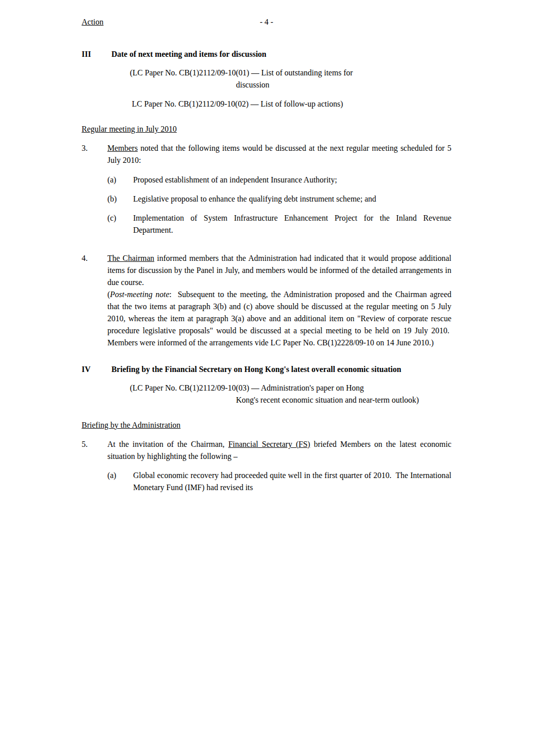Action - 4 -
III Date of next meeting and items for discussion
(LC Paper No. CB(1)2112/09-10(01) — List of outstanding items for discussion
LC Paper No. CB(1)2112/09-10(02) — List of follow-up actions)
Regular meeting in July 2010
3.
Members noted that the following items would be discussed at the next regular meeting scheduled for 5 July 2010:
(a) Proposed establishment of an independent Insurance Authority;
(b) Legislative proposal to enhance the qualifying debt instrument scheme; and
(c) Implementation of System Infrastructure Enhancement Project for the Inland Revenue Department.
4.
The Chairman informed members that the Administration had indicated that it would propose additional items for discussion by the Panel in July, and members would be informed of the detailed arrangements in due course.
(Post-meeting note: Subsequent to the meeting, the Administration proposed and the Chairman agreed that the two items at paragraph 3(b) and (c) above should be discussed at the regular meeting on 5 July 2010, whereas the item at paragraph 3(a) above and an additional item on "Review of corporate rescue procedure legislative proposals" would be discussed at a special meeting to be held on 19 July 2010. Members were informed of the arrangements vide LC Paper No. CB(1)2228/09-10 on 14 June 2010.)
IV Briefing by the Financial Secretary on Hong Kong's latest overall economic situation
(LC Paper No. CB(1)2112/09-10(03) — Administration's paper on Hong Kong's recent economic situation and near-term outlook)
Briefing by the Administration
5.
At the invitation of the Chairman, Financial Secretary (FS) briefed Members on the latest economic situation by highlighting the following –
(a) Global economic recovery had proceeded quite well in the first quarter of 2010. The International Monetary Fund (IMF) had revised its